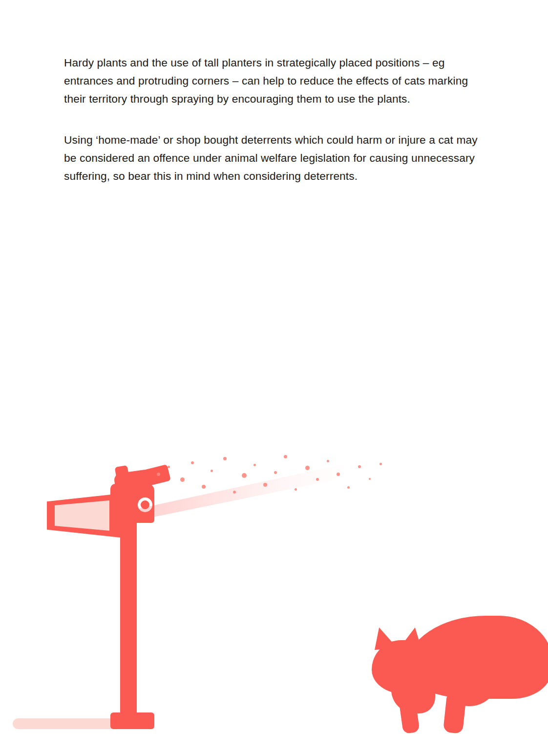Hardy plants and the use of tall planters in strategically placed positions – eg entrances and protruding corners – can help to reduce the effects of cats marking their territory through spraying by encouraging them to use the plants.
Using ‘home-made’ or shop bought deterrents which could harm or injure a cat may be considered an offence under animal welfare legislation for causing unnecessary suffering, so bear this in mind when considering deterrents.